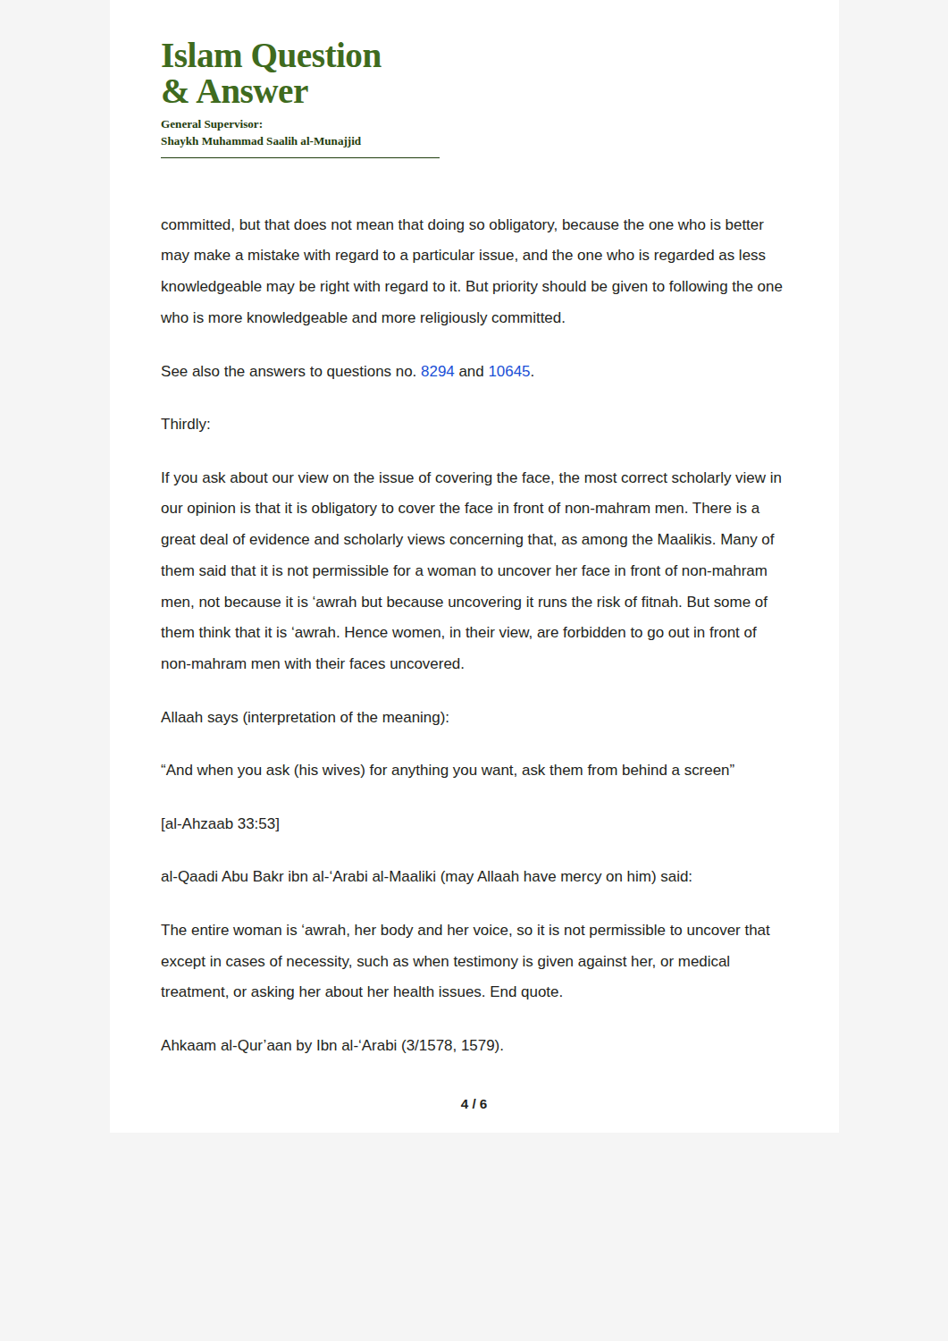Islam Question & Answer
General Supervisor: Shaykh Muhammad Saalih al-Munajjid
committed, but that does not mean that doing so obligatory, because the one who is better may make a mistake with regard to a particular issue, and the one who is regarded as less knowledgeable may be right with regard to it. But priority should be given to following the one who is more knowledgeable and more religiously committed.
See also the answers to questions no. 8294 and 10645.
Thirdly:
If you ask about our view on the issue of covering the face, the most correct scholarly view in our opinion is that it is obligatory to cover the face in front of non-mahram men. There is a great deal of evidence and scholarly views concerning that, as among the Maalikis. Many of them said that it is not permissible for a woman to uncover her face in front of non-mahram men, not because it is ‘awrah but because uncovering it runs the risk of fitnah. But some of them think that it is ‘awrah. Hence women, in their view, are forbidden to go out in front of non-mahram men with their faces uncovered.
Allaah says (interpretation of the meaning):
“And when you ask (his wives) for anything you want, ask them from behind a screen”
[al-Ahzaab 33:53]
al-Qaadi Abu Bakr ibn al-‘Arabi al-Maaliki (may Allaah have mercy on him) said:
The entire woman is ‘awrah, her body and her voice, so it is not permissible to uncover that except in cases of necessity, such as when testimony is given against her, or medical treatment, or asking her about her health issues. End quote.
Ahkaam al-Qur’aan by Ibn al-‘Arabi (3/1578, 1579).
4 / 6